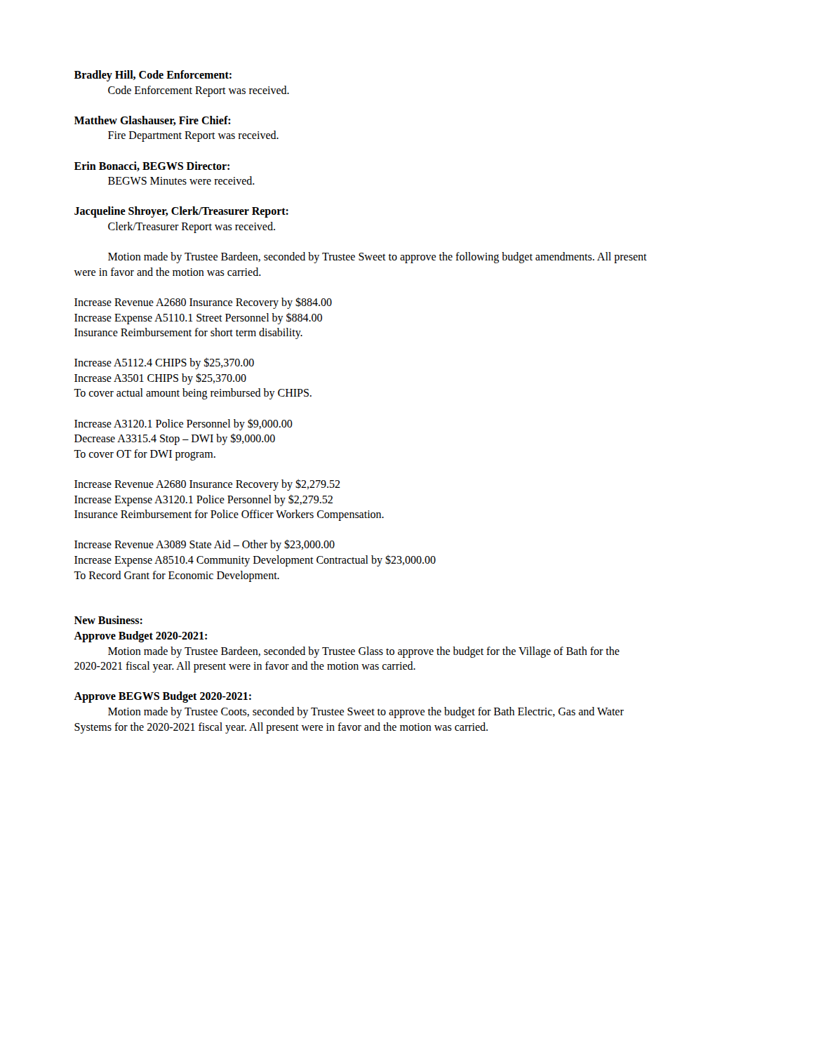Bradley Hill, Code Enforcement:
Code Enforcement Report was received.
Matthew Glashauser, Fire Chief:
Fire Department Report was received.
Erin Bonacci, BEGWS Director:
BEGWS Minutes were received.
Jacqueline Shroyer, Clerk/Treasurer Report:
Clerk/Treasurer Report was received.
Motion made by Trustee Bardeen, seconded by Trustee Sweet to approve the following budget amendments. All present were in favor and the motion was carried.
Increase Revenue A2680 Insurance Recovery by $884.00
Increase Expense A5110.1 Street Personnel by $884.00
Insurance Reimbursement for short term disability.
Increase A5112.4 CHIPS by $25,370.00
Increase A3501 CHIPS by $25,370.00
To cover actual amount being reimbursed by CHIPS.
Increase A3120.1 Police Personnel by $9,000.00
Decrease A3315.4 Stop – DWI by $9,000.00
To cover OT for DWI program.
Increase Revenue A2680 Insurance Recovery by $2,279.52
Increase Expense A3120.1 Police Personnel by $2,279.52
Insurance Reimbursement for Police Officer Workers Compensation.
Increase Revenue A3089 State Aid – Other by $23,000.00
Increase Expense A8510.4 Community Development Contractual by $23,000.00
To Record Grant for Economic Development.
New Business:
Approve Budget 2020-2021:
Motion made by Trustee Bardeen, seconded by Trustee Glass to approve the budget for the Village of Bath for the 2020-2021 fiscal year. All present were in favor and the motion was carried.
Approve BEGWS Budget 2020-2021:
Motion made by Trustee Coots, seconded by Trustee Sweet to approve the budget for Bath Electric, Gas and Water Systems for the 2020-2021 fiscal year. All present were in favor and the motion was carried.